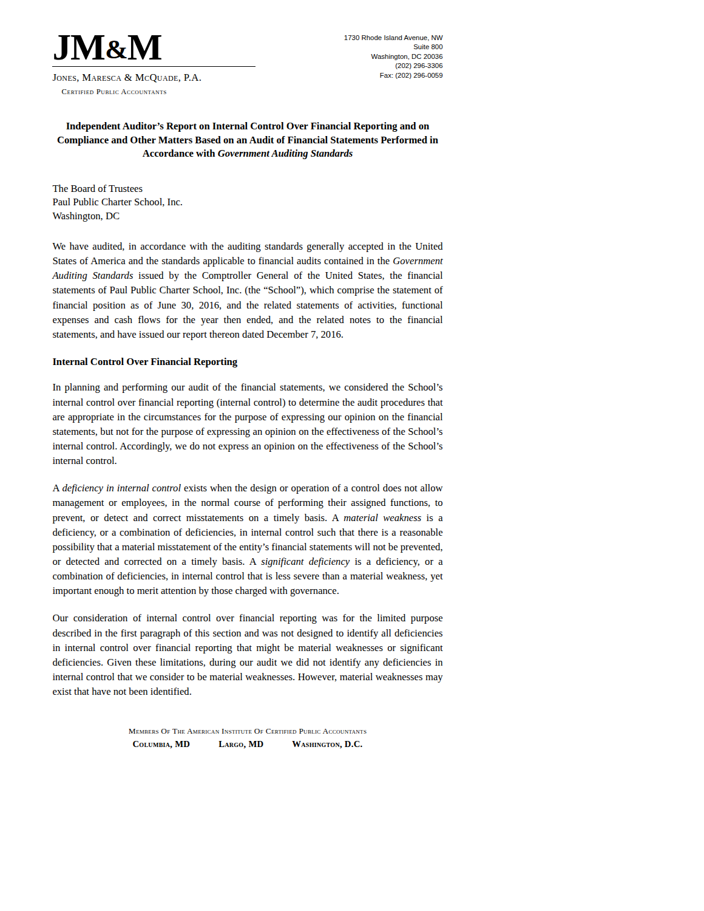JM&M
Jones, Maresca & McQuade, P.A.
Certified Public Accountants
1730 Rhode Island Avenue, NW
Suite 800
Washington, DC 20036
(202) 296-3306
Fax: (202) 296-0059
Independent Auditor’s Report on Internal Control Over Financial Reporting and on Compliance and Other Matters Based on an Audit of Financial Statements Performed in Accordance with Government Auditing Standards
The Board of Trustees
Paul Public Charter School, Inc.
Washington, DC
We have audited, in accordance with the auditing standards generally accepted in the United States of America and the standards applicable to financial audits contained in the Government Auditing Standards issued by the Comptroller General of the United States, the financial statements of Paul Public Charter School, Inc. (the “School”), which comprise the statement of financial position as of June 30, 2016, and the related statements of activities, functional expenses and cash flows for the year then ended, and the related notes to the financial statements, and have issued our report thereon dated December 7, 2016.
Internal Control Over Financial Reporting
In planning and performing our audit of the financial statements, we considered the School’s internal control over financial reporting (internal control) to determine the audit procedures that are appropriate in the circumstances for the purpose of expressing our opinion on the financial statements, but not for the purpose of expressing an opinion on the effectiveness of the School’s internal control. Accordingly, we do not express an opinion on the effectiveness of the School’s internal control.
A deficiency in internal control exists when the design or operation of a control does not allow management or employees, in the normal course of performing their assigned functions, to prevent, or detect and correct misstatements on a timely basis. A material weakness is a deficiency, or a combination of deficiencies, in internal control such that there is a reasonable possibility that a material misstatement of the entity’s financial statements will not be prevented, or detected and corrected on a timely basis. A significant deficiency is a deficiency, or a combination of deficiencies, in internal control that is less severe than a material weakness, yet important enough to merit attention by those charged with governance.
Our consideration of internal control over financial reporting was for the limited purpose described in the first paragraph of this section and was not designed to identify all deficiencies in internal control over financial reporting that might be material weaknesses or significant deficiencies. Given these limitations, during our audit we did not identify any deficiencies in internal control that we consider to be material weaknesses. However, material weaknesses may exist that have not been identified.
Members Of The American Institute Of Certified Public Accountants
Columbia, MD Largo, MD Washington, D.C.